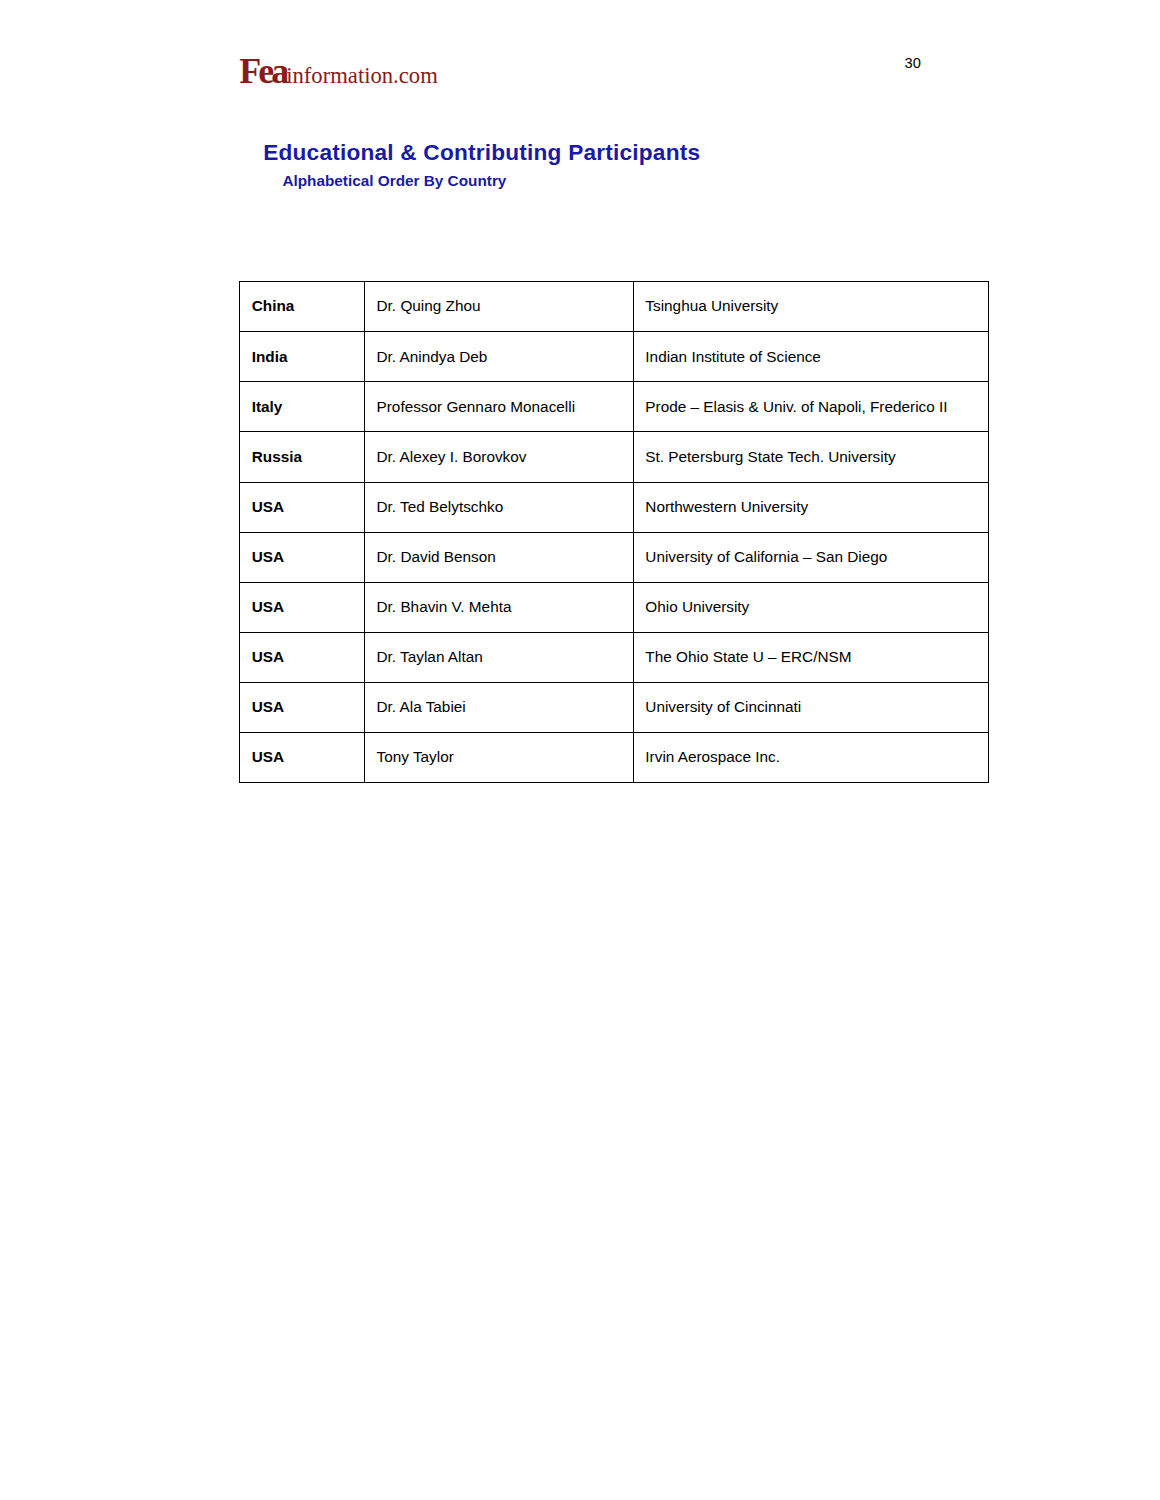Fea information.com
30
Educational & Contributing Participants
Alphabetical Order By Country
| China | Dr. Quing Zhou | Tsinghua University |
| India | Dr. Anindya Deb | Indian Institute of Science |
| Italy | Professor Gennaro Monacelli | Prode – Elasis & Univ. of Napoli, Frederico II |
| Russia | Dr. Alexey I. Borovkov | St. Petersburg State Tech. University |
| USA | Dr. Ted Belytschko | Northwestern University |
| USA | Dr. David Benson | University of California – San Diego |
| USA | Dr. Bhavin V. Mehta | Ohio University |
| USA | Dr. Taylan Altan | The Ohio State U – ERC/NSM |
| USA | Dr. Ala Tabiei | University of Cincinnati |
| USA | Tony Taylor | Irvin Aerospace Inc. |